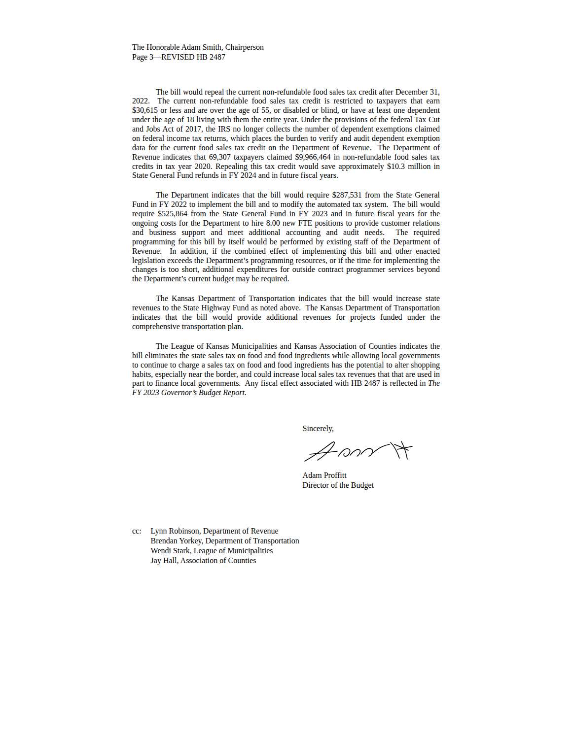The Honorable Adam Smith, Chairperson
Page 3—REVISED HB 2487
The bill would repeal the current non-refundable food sales tax credit after December 31, 2022. The current non-refundable food sales tax credit is restricted to taxpayers that earn $30,615 or less and are over the age of 55, or disabled or blind, or have at least one dependent under the age of 18 living with them the entire year. Under the provisions of the federal Tax Cut and Jobs Act of 2017, the IRS no longer collects the number of dependent exemptions claimed on federal income tax returns, which places the burden to verify and audit dependent exemption data for the current food sales tax credit on the Department of Revenue. The Department of Revenue indicates that 69,307 taxpayers claimed $9,966,464 in non-refundable food sales tax credits in tax year 2020. Repealing this tax credit would save approximately $10.3 million in State General Fund refunds in FY 2024 and in future fiscal years.
The Department indicates that the bill would require $287,531 from the State General Fund in FY 2022 to implement the bill and to modify the automated tax system. The bill would require $525,864 from the State General Fund in FY 2023 and in future fiscal years for the ongoing costs for the Department to hire 8.00 new FTE positions to provide customer relations and business support and meet additional accounting and audit needs. The required programming for this bill by itself would be performed by existing staff of the Department of Revenue. In addition, if the combined effect of implementing this bill and other enacted legislation exceeds the Department’s programming resources, or if the time for implementing the changes is too short, additional expenditures for outside contract programmer services beyond the Department’s current budget may be required.
The Kansas Department of Transportation indicates that the bill would increase state revenues to the State Highway Fund as noted above. The Kansas Department of Transportation indicates that the bill would provide additional revenues for projects funded under the comprehensive transportation plan.
The League of Kansas Municipalities and Kansas Association of Counties indicates the bill eliminates the state sales tax on food and food ingredients while allowing local governments to continue to charge a sales tax on food and food ingredients has the potential to alter shopping habits, especially near the border, and could increase local sales tax revenues that that are used in part to finance local governments. Any fiscal effect associated with HB 2487 is reflected in The FY 2023 Governor’s Budget Report.
Sincerely,
Adam Proffitt
Director of the Budget
cc:
Lynn Robinson, Department of Revenue
Brendan Yorkey, Department of Transportation
Wendi Stark, League of Municipalities
Jay Hall, Association of Counties